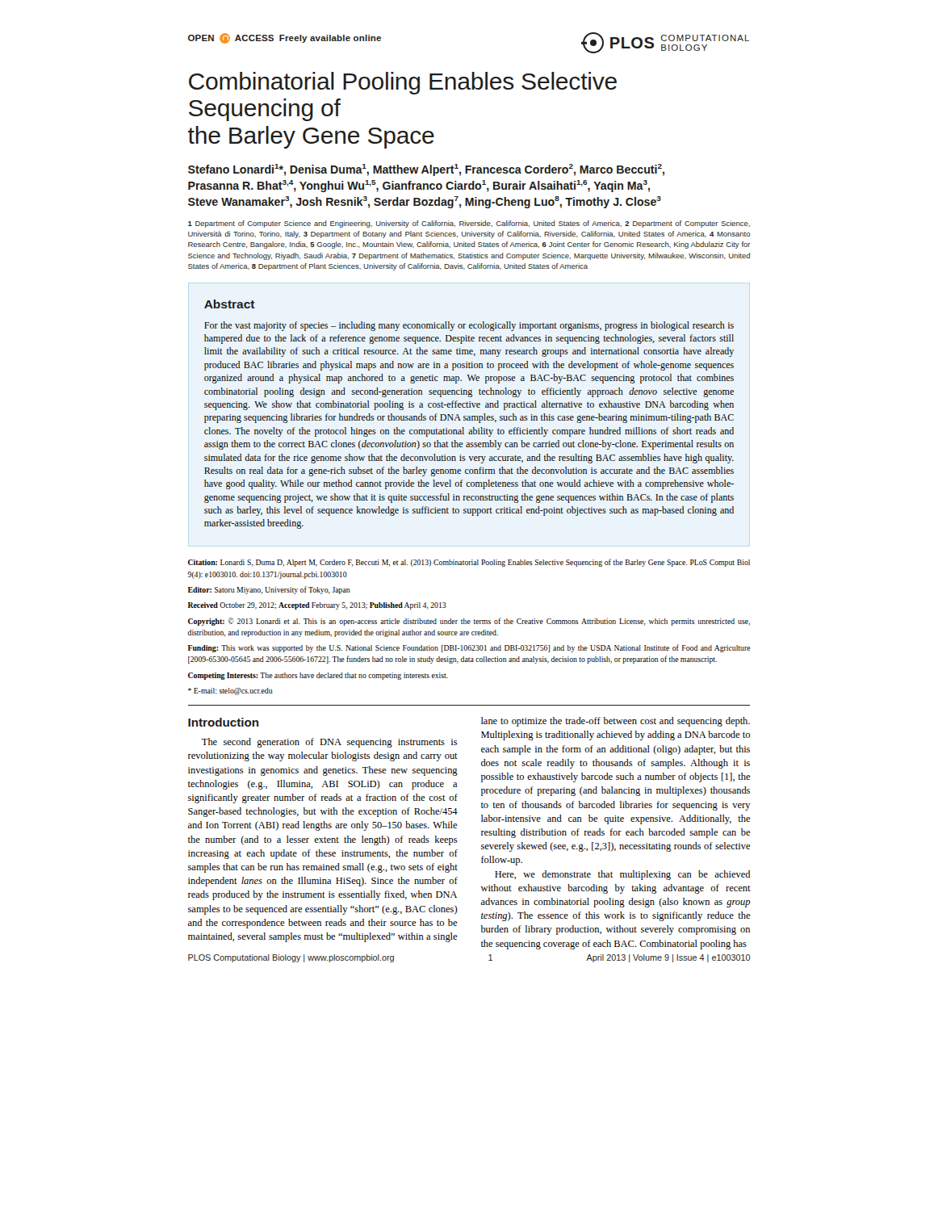OPEN ACCESS Freely available online
PLOS
COMPUTATIONAL
BIOLOGY
Combinatorial Pooling Enables Selective Sequencing of
the Barley Gene Space
Stefano Lonardi1*, Denisa Duma1, Matthew Alpert1, Francesca Cordero2, Marco Beccuti2,
Prasanna R. Bhat3,4, Yonghui Wu1,5, Gianfranco Ciardo1, Burair Alsaihati1,6, Yaqin Ma3,
Steve Wanamaker3, Josh Resnik3, Serdar Bozdag7, Ming-Cheng Luo8, Timothy J. Close3
1 Department of Computer Science and Engineering, University of California, Riverside, California, United States of America, 2 Department of Computer Science, Università di Torino, Torino, Italy, 3 Department of Botany and Plant Sciences, University of California, Riverside, California, United States of America, 4 Monsanto Research Centre, Bangalore, India, 5 Google, Inc., Mountain View, California, United States of America, 6 Joint Center for Genomic Research, King Abdulaziz City for Science and Technology, Riyadh, Saudi Arabia, 7 Department of Mathematics, Statistics and Computer Science, Marquette University, Milwaukee, Wisconsin, United States of America, 8 Department of Plant Sciences, University of California, Davis, California, United States of America
Abstract
For the vast majority of species – including many economically or ecologically important organisms, progress in biological research is hampered due to the lack of a reference genome sequence. Despite recent advances in sequencing technologies, several factors still limit the availability of such a critical resource. At the same time, many research groups and international consortia have already produced BAC libraries and physical maps and now are in a position to proceed with the development of whole-genome sequences organized around a physical map anchored to a genetic map. We propose a BAC-by-BAC sequencing protocol that combines combinatorial pooling design and second-generation sequencing technology to efficiently approach denovo selective genome sequencing. We show that combinatorial pooling is a cost-effective and practical alternative to exhaustive DNA barcoding when preparing sequencing libraries for hundreds or thousands of DNA samples, such as in this case gene-bearing minimum-tiling-path BAC clones. The novelty of the protocol hinges on the computational ability to efficiently compare hundred millions of short reads and assign them to the correct BAC clones (deconvolution) so that the assembly can be carried out clone-by-clone. Experimental results on simulated data for the rice genome show that the deconvolution is very accurate, and the resulting BAC assemblies have high quality. Results on real data for a gene-rich subset of the barley genome confirm that the deconvolution is accurate and the BAC assemblies have good quality. While our method cannot provide the level of completeness that one would achieve with a comprehensive whole-genome sequencing project, we show that it is quite successful in reconstructing the gene sequences within BACs. In the case of plants such as barley, this level of sequence knowledge is sufficient to support critical end-point objectives such as map-based cloning and marker-assisted breeding.
Citation: Lonardi S, Duma D, Alpert M, Cordero F, Beccuti M, et al. (2013) Combinatorial Pooling Enables Selective Sequencing of the Barley Gene Space. PLoS Comput Biol 9(4): e1003010. doi:10.1371/journal.pcbi.1003010
Editor: Satoru Miyano, University of Tokyo, Japan
Received October 29, 2012; Accepted February 5, 2013; Published April 4, 2013
Copyright: © 2013 Lonardi et al. This is an open-access article distributed under the terms of the Creative Commons Attribution License, which permits unrestricted use, distribution, and reproduction in any medium, provided the original author and source are credited.
Funding: This work was supported by the U.S. National Science Foundation [DBI-1062301 and DBI-0321756] and by the USDA National Institute of Food and Agriculture [2009-65300-05645 and 2006-55606-16722]. The funders had no role in study design, data collection and analysis, decision to publish, or preparation of the manuscript.
Competing Interests: The authors have declared that no competing interests exist.
* E-mail: stelo@cs.ucr.edu
Introduction
The second generation of DNA sequencing instruments is revolutionizing the way molecular biologists design and carry out investigations in genomics and genetics. These new sequencing technologies (e.g., Illumina, ABI SOLiD) can produce a significantly greater number of reads at a fraction of the cost of Sanger-based technologies, but with the exception of Roche/454 and Ion Torrent (ABI) read lengths are only 50–150 bases. While the number (and to a lesser extent the length) of reads keeps increasing at each update of these instruments, the number of samples that can be run has remained small (e.g., two sets of eight independent lanes on the Illumina HiSeq). Since the number of reads produced by the instrument is essentially fixed, when DNA samples to be sequenced are essentially “short” (e.g., BAC clones) and the correspondence between reads and their source has to be maintained, several samples must be “multiplexed” within a single lane to optimize the trade-off between cost and sequencing depth. Multiplexing is traditionally achieved by adding a DNA barcode to each sample in the form of an additional (oligo) adapter, but this does not scale readily to thousands of samples. Although it is possible to exhaustively barcode such a number of objects [1], the procedure of preparing (and balancing in multiplexes) thousands to ten of thousands of barcoded libraries for sequencing is very labor-intensive and can be quite expensive. Additionally, the resulting distribution of reads for each barcoded sample can be severely skewed (see, e.g., [2,3]), necessitating rounds of selective follow-up.
Here, we demonstrate that multiplexing can be achieved without exhaustive barcoding by taking advantage of recent advances in combinatorial pooling design (also known as group testing). The essence of this work is to significantly reduce the burden of library production, without severely compromising on the sequencing coverage of each BAC. Combinatorial pooling has
PLOS Computational Biology | www.ploscompbiol.org
1
April 2013 | Volume 9 | Issue 4 | e1003010